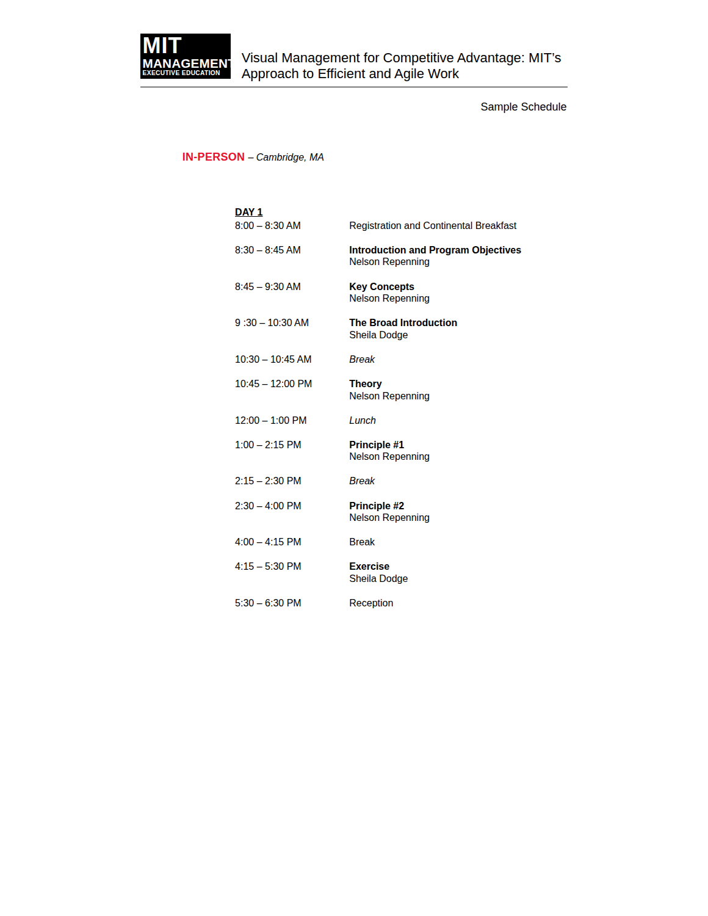MIT MANAGEMENT EXECUTIVE EDUCATION
Visual Management for Competitive Advantage: MIT’s Approach to Efficient and Agile Work
Sample Schedule
IN-PERSON – Cambridge, MA
DAY 1
| 8:00 – 8:30 AM | Registration and Continental Breakfast |
| 8:30 – 8:45 AM | Introduction and Program Objectives Nelson Repenning |
| 8:45 – 9:30 AM | Key Concepts Nelson Repenning |
| 9 :30 – 10:30 AM | The Broad Introduction Sheila Dodge |
| 10:30 – 10:45 AM | Break |
| 10:45 – 12:00 PM | Theory Nelson Repenning |
| 12:00 – 1:00 PM | Lunch |
| 1:00 – 2:15 PM | Principle #1 Nelson Repenning |
| 2:15 – 2:30 PM | Break |
| 2:30 – 4:00 PM | Principle #2 Nelson Repenning |
| 4:00 – 4:15 PM | Break |
| 4:15 – 5:30 PM | Exercise Sheila Dodge |
| 5:30 – 6:30 PM | Reception |